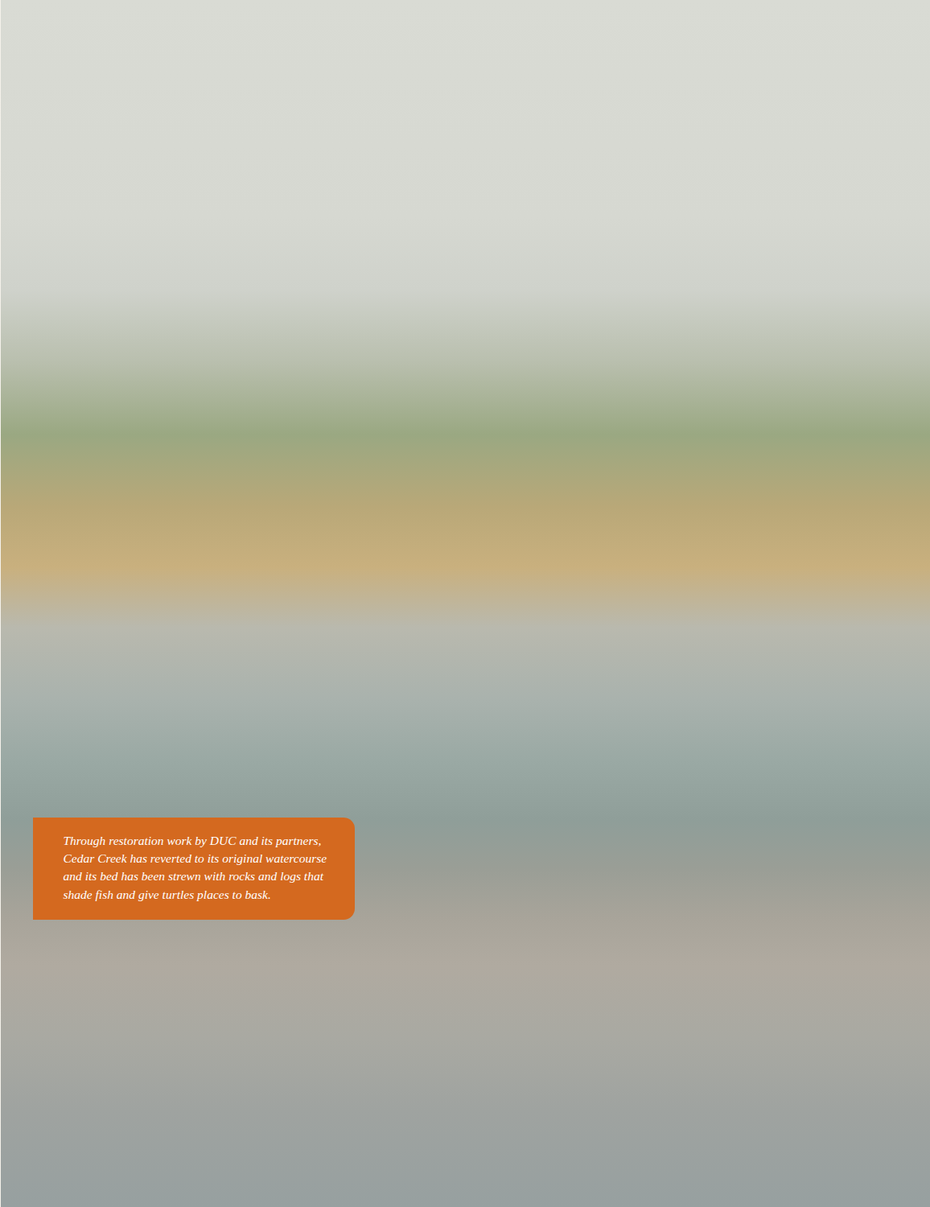Through restoration work by DUC and its partners, Cedar Creek has reverted to its original watercourse and its bed has been strewn with rocks and logs that shade fish and give turtles places to bask.